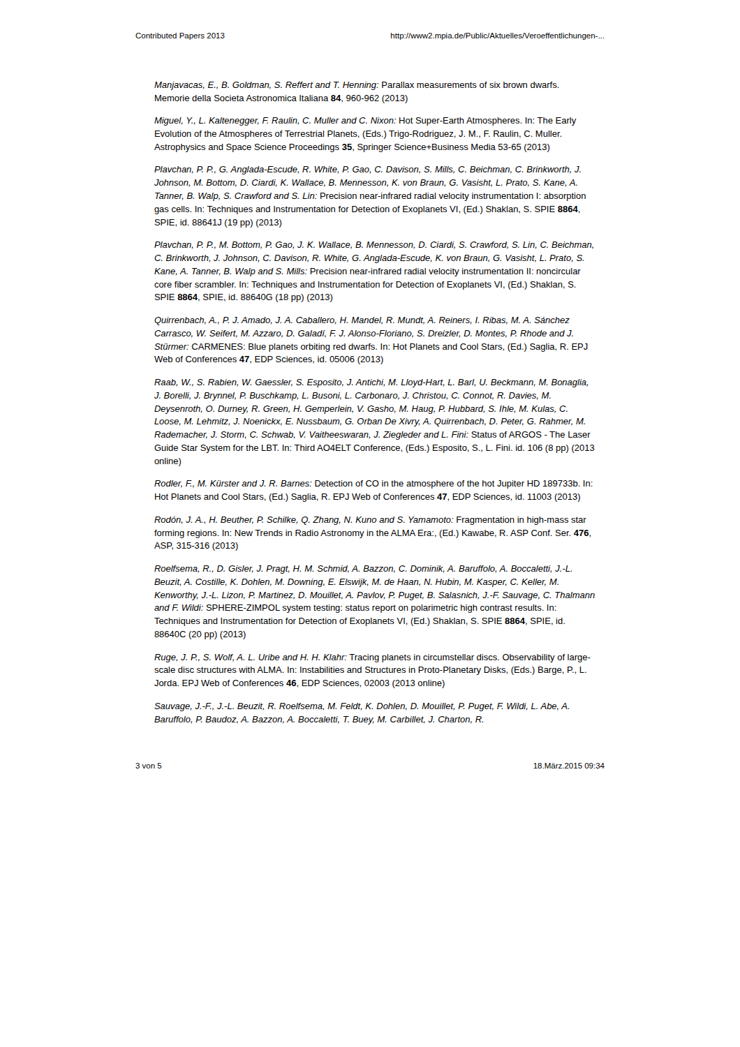Contributed Papers 2013
http://www2.mpia.de/Public/Aktuelles/Veroeffentlichungen-...
Manjavacas, E., B. Goldman, S. Reffert and T. Henning: Parallax measurements of six brown dwarfs. Memorie della Societa Astronomica Italiana 84, 960-962 (2013)
Miguel, Y., L. Kaltenegger, F. Raulin, C. Muller and C. Nixon: Hot Super-Earth Atmospheres. In: The Early Evolution of the Atmospheres of Terrestrial Planets, (Eds.) Trigo-Rodriguez, J. M., F. Raulin, C. Muller. Astrophysics and Space Science Proceedings 35, Springer Science+Business Media 53-65 (2013)
Plavchan, P. P., G. Anglada-Escude, R. White, P. Gao, C. Davison, S. Mills, C. Beichman, C. Brinkworth, J. Johnson, M. Bottom, D. Ciardi, K. Wallace, B. Mennesson, K. von Braun, G. Vasisht, L. Prato, S. Kane, A. Tanner, B. Walp, S. Crawford and S. Lin: Precision near-infrared radial velocity instrumentation I: absorption gas cells. In: Techniques and Instrumentation for Detection of Exoplanets VI, (Ed.) Shaklan, S. SPIE 8864, SPIE, id. 88641J (19 pp) (2013)
Plavchan, P. P., M. Bottom, P. Gao, J. K. Wallace, B. Mennesson, D. Ciardi, S. Crawford, S. Lin, C. Beichman, C. Brinkworth, J. Johnson, C. Davison, R. White, G. Anglada-Escude, K. von Braun, G. Vasisht, L. Prato, S. Kane, A. Tanner, B. Walp and S. Mills: Precision near-infrared radial velocity instrumentation II: noncircular core fiber scrambler. In: Techniques and Instrumentation for Detection of Exoplanets VI, (Ed.) Shaklan, S. SPIE 8864, SPIE, id. 88640G (18 pp) (2013)
Quirrenbach, A., P. J. Amado, J. A. Caballero, H. Mandel, R. Mundt, A. Reiners, I. Ribas, M. A. Sánchez Carrasco, W. Seifert, M. Azzaro, D. Galadí, F. J. Alonso-Floriano, S. Dreizler, D. Montes, P. Rhode and J. Stürmer: CARMENES: Blue planets orbiting red dwarfs. In: Hot Planets and Cool Stars, (Ed.) Saglia, R. EPJ Web of Conferences 47, EDP Sciences, id. 05006 (2013)
Raab, W., S. Rabien, W. Gaessler, S. Esposito, J. Antichi, M. Lloyd-Hart, L. Barl, U. Beckmann, M. Bonaglia, J. Borelli, J. Brynnel, P. Buschkamp, L. Busoni, L. Carbonaro, J. Christou, C. Connot, R. Davies, M. Deysenroth, O. Durney, R. Green, H. Gemperlein, V. Gasho, M. Haug, P. Hubbard, S. Ihle, M. Kulas, C. Loose, M. Lehmitz, J. Noenickx, E. Nussbaum, G. Orban De Xivry, A. Quirrenbach, D. Peter, G. Rahmer, M. Rademacher, J. Storm, C. Schwab, V. Vaitheeswaran, J. Ziegleder and L. Fini: Status of ARGOS - The Laser Guide Star System for the LBT. In: Third AO4ELT Conference, (Eds.) Esposito, S., L. Fini. id. 106 (8 pp) (2013 online)
Rodler, F., M. Kürster and J. R. Barnes: Detection of CO in the atmosphere of the hot Jupiter HD 189733b. In: Hot Planets and Cool Stars, (Ed.) Saglia, R. EPJ Web of Conferences 47, EDP Sciences, id. 11003 (2013)
Rodón, J. A., H. Beuther, P. Schilke, Q. Zhang, N. Kuno and S. Yamamoto: Fragmentation in high-mass star forming regions. In: New Trends in Radio Astronomy in the ALMA Era:, (Ed.) Kawabe, R. ASP Conf. Ser. 476, ASP, 315-316 (2013)
Roelfsema, R., D. Gisler, J. Pragt, H. M. Schmid, A. Bazzon, C. Dominik, A. Baruffolo, A. Boccaletti, J.-L. Beuzit, A. Costille, K. Dohlen, M. Downing, E. Elswijk, M. de Haan, N. Hubin, M. Kasper, C. Keller, M. Kenworthy, J.-L. Lizon, P. Martinez, D. Mouillet, A. Pavlov, P. Puget, B. Salasnich, J.-F. Sauvage, C. Thalmann and F. Wildi: SPHERE-ZIMPOL system testing: status report on polarimetric high contrast results. In: Techniques and Instrumentation for Detection of Exoplanets VI, (Ed.) Shaklan, S. SPIE 8864, SPIE, id. 88640C (20 pp) (2013)
Ruge, J. P., S. Wolf, A. L. Uribe and H. H. Klahr: Tracing planets in circumstellar discs. Observability of large-scale disc structures with ALMA. In: Instabilities and Structures in Proto-Planetary Disks, (Eds.) Barge, P., L. Jorda. EPJ Web of Conferences 46, EDP Sciences, 02003 (2013 online)
Sauvage, J.-F., J.-L. Beuzit, R. Roelfsema, M. Feldt, K. Dohlen, D. Mouillet, P. Puget, F. Wildi, L. Abe, A. Baruffolo, P. Baudoz, A. Bazzon, A. Boccaletti, T. Buey, M. Carbillet, J. Charton, R.
3 von 5
18.März.2015 09:34